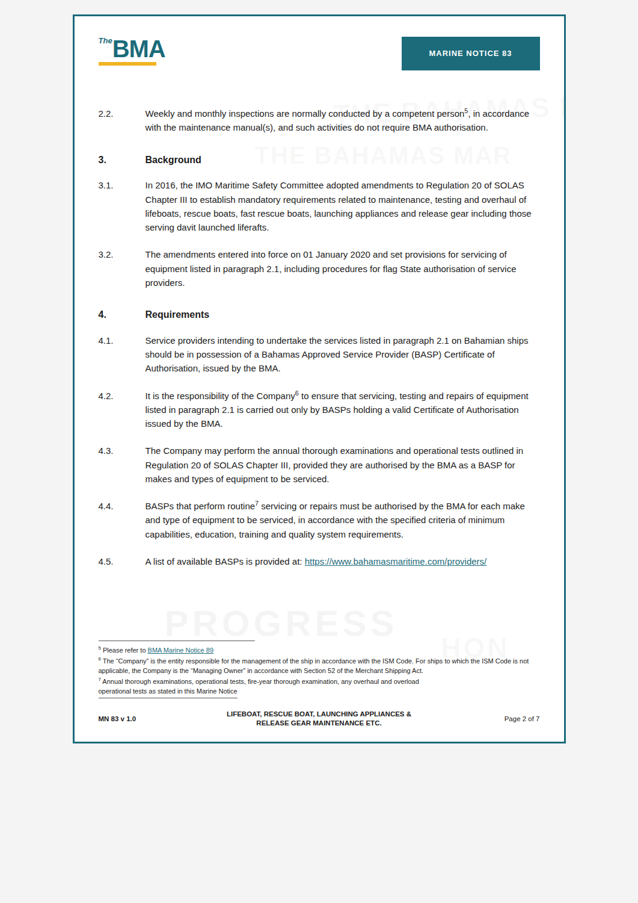THE BAHAMAS MAR
THE BAHAMAS MAR
PROGRESS
HON
The BMA
MARINE NOTICE 83
2.2.
Weekly and monthly inspections are normally conducted by a competent person5, in accordance with the maintenance manual(s), and such activities do not require BMA authorisation.
3. Background
3.1.
In 2016, the IMO Maritime Safety Committee adopted amendments to Regulation 20 of SOLAS Chapter III to establish mandatory requirements related to maintenance, testing and overhaul of lifeboats, rescue boats, fast rescue boats, launching appliances and release gear including those serving davit launched liferafts.
3.2.
The amendments entered into force on 01 January 2020 and set provisions for servicing of equipment listed in paragraph 2.1, including procedures for flag State authorisation of service providers.
4. Requirements
4.1.
Service providers intending to undertake the services listed in paragraph 2.1 on Bahamian ships should be in possession of a Bahamas Approved Service Provider (BASP) Certificate of Authorisation, issued by the BMA.
4.2.
It is the responsibility of the Company6 to ensure that servicing, testing and repairs of equipment listed in paragraph 2.1 is carried out only by BASPs holding a valid Certificate of Authorisation issued by the BMA.
4.3.
The Company may perform the annual thorough examinations and operational tests outlined in Regulation 20 of SOLAS Chapter III, provided they are authorised by the BMA as a BASP for makes and types of equipment to be serviced.
4.4.
BASPs that perform routine7 servicing or repairs must be authorised by the BMA for each make and type of equipment to be serviced, in accordance with the specified criteria of minimum capabilities, education, training and quality system requirements.
4.5.
A list of available BASPs is provided at: https://www.bahamasmaritime.com/providers/
5 Please refer to BMA Marine Notice 89
6 The “Company” is the entity responsible for the management of the ship in accordance with the ISM Code. For ships to which the ISM Code is not applicable, the Company is the “Managing Owner” in accordance with Section 52 of the Merchant Shipping Act.
7 Annual thorough examinations, operational tests, fire-year thorough examination, any overhaul and overload operational tests as stated in this Marine Notice
MN 83 v 1.0
LIFEBOAT, RESCUE BOAT, LAUNCHING APPLIANCES &
RELEASE GEAR MAINTENANCE ETC.
Page 2 of 7